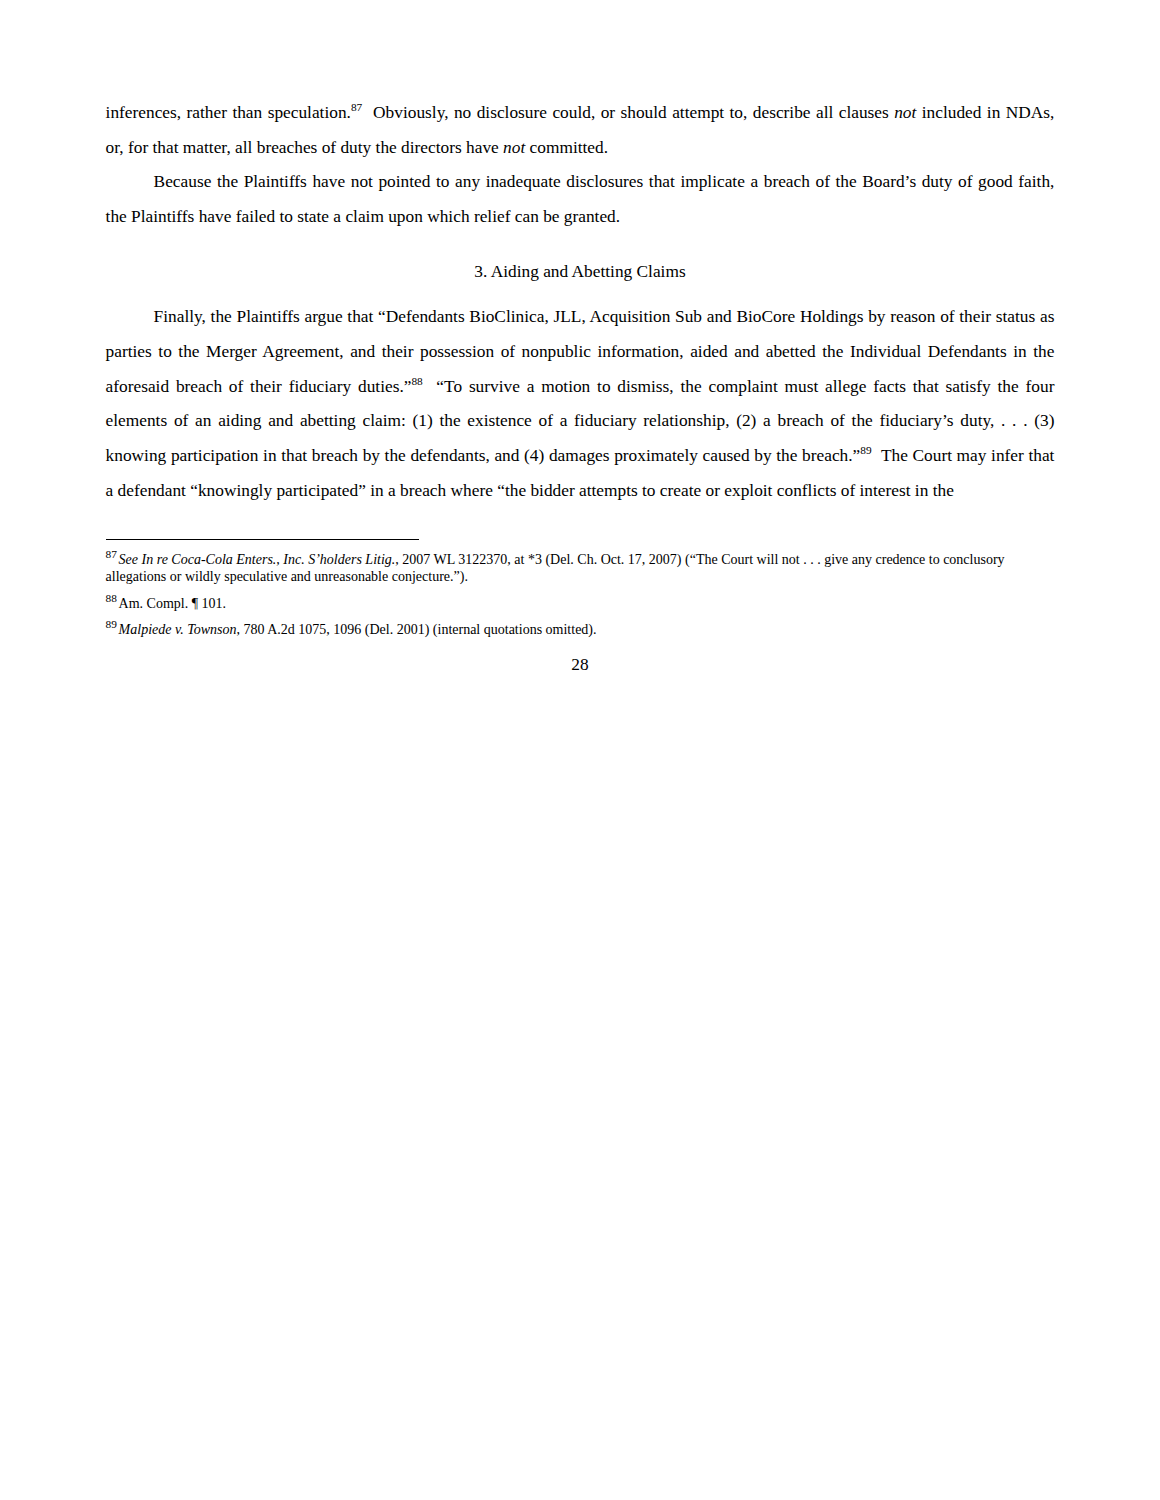inferences, rather than speculation.87 Obviously, no disclosure could, or should attempt to, describe all clauses not included in NDAs, or, for that matter, all breaches of duty the directors have not committed.
Because the Plaintiffs have not pointed to any inadequate disclosures that implicate a breach of the Board’s duty of good faith, the Plaintiffs have failed to state a claim upon which relief can be granted.
3. Aiding and Abetting Claims
Finally, the Plaintiffs argue that “Defendants BioClinica, JLL, Acquisition Sub and BioCore Holdings by reason of their status as parties to the Merger Agreement, and their possession of nonpublic information, aided and abetted the Individual Defendants in the aforesaid breach of their fiduciary duties.”88 “To survive a motion to dismiss, the complaint must allege facts that satisfy the four elements of an aiding and abetting claim: (1) the existence of a fiduciary relationship, (2) a breach of the fiduciary’s duty, . . . (3) knowing participation in that breach by the defendants, and (4) damages proximately caused by the breach.”89 The Court may infer that a defendant “knowingly participated” in a breach where “the bidder attempts to create or exploit conflicts of interest in the
87 See In re Coca-Cola Enters., Inc. S’holders Litig., 2007 WL 3122370, at *3 (Del. Ch. Oct. 17, 2007) (“The Court will not . . . give any credence to conclusory allegations or wildly speculative and unreasonable conjecture.”).
88 Am. Compl. ¶ 101.
89 Malpiede v. Townson, 780 A.2d 1075, 1096 (Del. 2001) (internal quotations omitted).
28